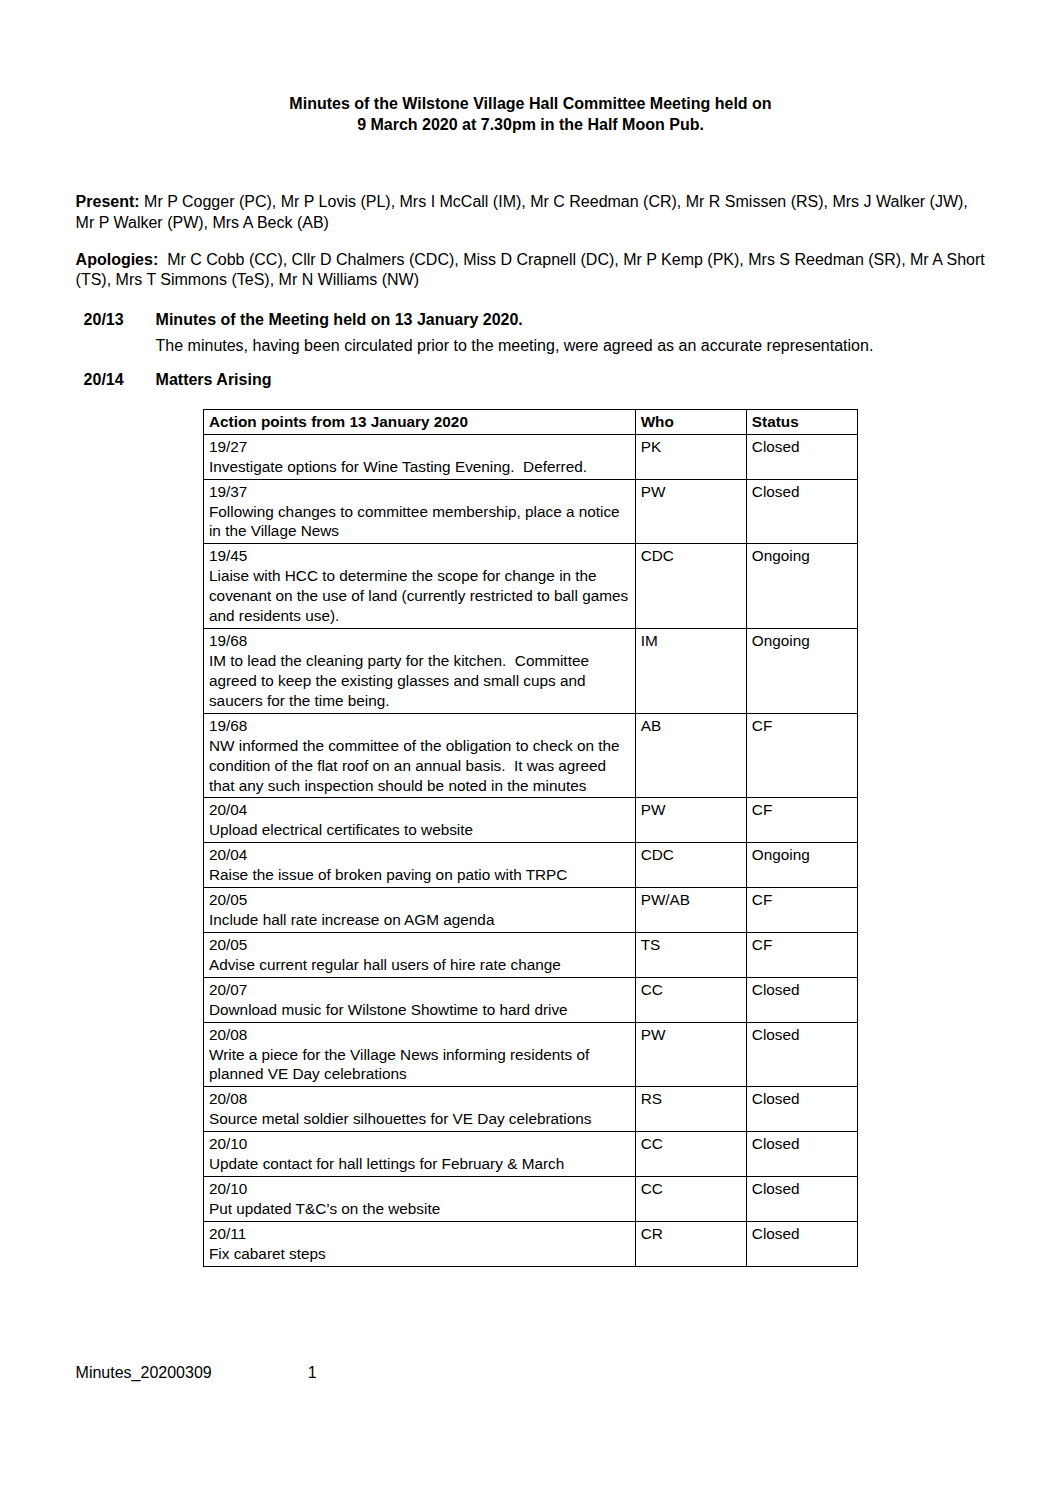Minutes of the Wilstone Village Hall Committee Meeting held on
9 March 2020 at 7.30pm in the Half Moon Pub.
Present: Mr P Cogger (PC), Mr P Lovis (PL), Mrs I McCall (IM), Mr C Reedman (CR), Mr R Smissen (RS), Mrs J Walker (JW), Mr P Walker (PW), Mrs A Beck (AB)
Apologies: Mr C Cobb (CC), Cllr D Chalmers (CDC), Miss D Crapnell (DC), Mr P Kemp (PK), Mrs S Reedman (SR), Mr A Short (TS), Mrs T Simmons (TeS), Mr N Williams (NW)
20/13
Minutes of the Meeting held on 13 January 2020.
The minutes, having been circulated prior to the meeting, were agreed as an accurate representation.
20/14
Matters Arising
| Action points from 13 January 2020 | Who | Status |
| --- | --- | --- |
| 19/27 Investigate options for Wine Tasting Evening. Deferred. | PK | Closed |
| 19/37 Following changes to committee membership, place a notice in the Village News | PW | Closed |
| 19/45 Liaise with HCC to determine the scope for change in the covenant on the use of land (currently restricted to ball games and residents use). | CDC | Ongoing |
| 19/68 IM to lead the cleaning party for the kitchen. Committee agreed to keep the existing glasses and small cups and saucers for the time being. | IM | Ongoing |
| 19/68 NW informed the committee of the obligation to check on the condition of the flat roof on an annual basis. It was agreed that any such inspection should be noted in the minutes | AB | CF |
| 20/04 Upload electrical certificates to website | PW | CF |
| 20/04 Raise the issue of broken paving on patio with TRPC | CDC | Ongoing |
| 20/05 Include hall rate increase on AGM agenda | PW/AB | CF |
| 20/05 Advise current regular hall users of hire rate change | TS | CF |
| 20/07 Download music for Wilstone Showtime to hard drive | CC | Closed |
| 20/08 Write a piece for the Village News informing residents of planned VE Day celebrations | PW | Closed |
| 20/08 Source metal soldier silhouettes for VE Day celebrations | RS | Closed |
| 20/10 Update contact for hall lettings for February & March | CC | Closed |
| 20/10 Put updated T&C’s on the website | CC | Closed |
| 20/11 Fix cabaret steps | CR | Closed |
Minutes_20200309
1